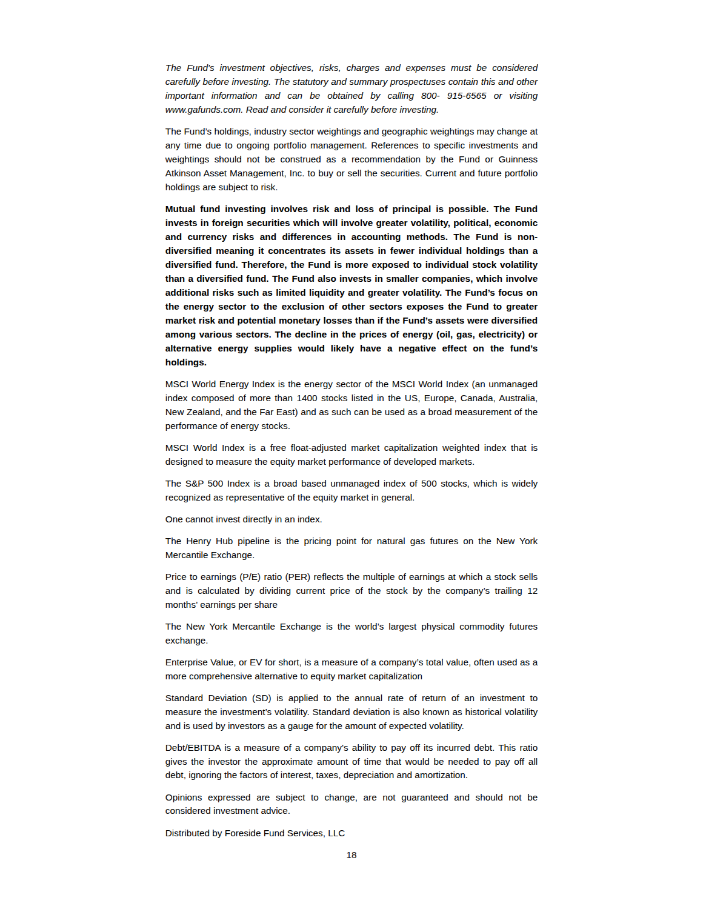The Fund's investment objectives, risks, charges and expenses must be considered carefully before investing. The statutory and summary prospectuses contain this and other important information and can be obtained by calling 800- 915-6565 or visiting www.gafunds.com. Read and consider it carefully before investing.
The Fund’s holdings, industry sector weightings and geographic weightings may change at any time due to ongoing portfolio management. References to specific investments and weightings should not be construed as a recommendation by the Fund or Guinness Atkinson Asset Management, Inc. to buy or sell the securities. Current and future portfolio holdings are subject to risk.
Mutual fund investing involves risk and loss of principal is possible. The Fund invests in foreign securities which will involve greater volatility, political, economic and currency risks and differences in accounting methods. The Fund is non-diversified meaning it concentrates its assets in fewer individual holdings than a diversified fund. Therefore, the Fund is more exposed to individual stock volatility than a diversified fund. The Fund also invests in smaller companies, which involve additional risks such as limited liquidity and greater volatility. The Fund’s focus on the energy sector to the exclusion of other sectors exposes the Fund to greater market risk and potential monetary losses than if the Fund’s assets were diversified among various sectors. The decline in the prices of energy (oil, gas, electricity) or alternative energy supplies would likely have a negative effect on the fund’s holdings.
MSCI World Energy Index is the energy sector of the MSCI World Index (an unmanaged index composed of more than 1400 stocks listed in the US, Europe, Canada, Australia, New Zealand, and the Far East) and as such can be used as a broad measurement of the performance of energy stocks.
MSCI World Index is a free float-adjusted market capitalization weighted index that is designed to measure the equity market performance of developed markets.
The S&P 500 Index is a broad based unmanaged index of 500 stocks, which is widely recognized as representative of the equity market in general.
One cannot invest directly in an index.
The Henry Hub pipeline is the pricing point for natural gas futures on the New York Mercantile Exchange.
Price to earnings (P/E) ratio (PER) reflects the multiple of earnings at which a stock sells and is calculated by dividing current price of the stock by the company’s trailing 12 months’ earnings per share
The New York Mercantile Exchange is the world’s largest physical commodity futures exchange.
Enterprise Value, or EV for short, is a measure of a company’s total value, often used as a more comprehensive alternative to equity market capitalization
Standard Deviation (SD) is applied to the annual rate of return of an investment to measure the investment’s volatility. Standard deviation is also known as historical volatility and is used by investors as a gauge for the amount of expected volatility.
Debt/EBITDA is a measure of a company’s ability to pay off its incurred debt. This ratio gives the investor the approximate amount of time that would be needed to pay off all debt, ignoring the factors of interest, taxes, depreciation and amortization.
Opinions expressed are subject to change, are not guaranteed and should not be considered investment advice.
Distributed by Foreside Fund Services, LLC
18